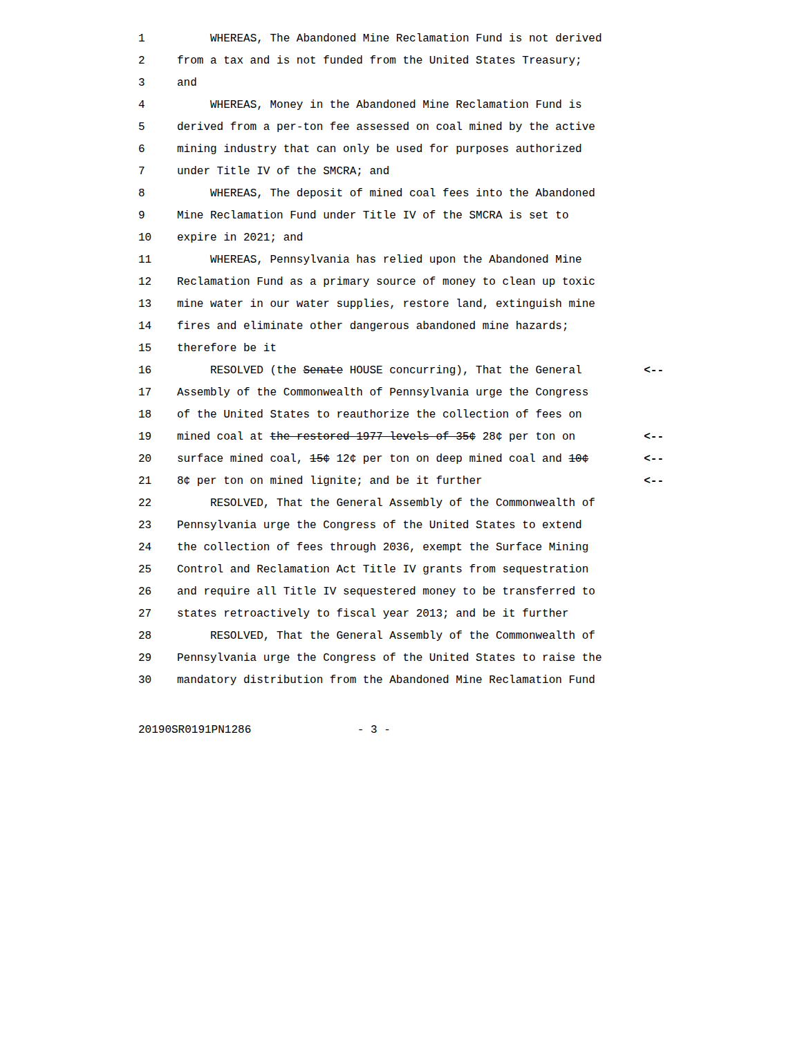| 1 | WHEREAS, The Abandoned Mine Reclamation Fund is not derived | |
| 2 | from a tax and is not funded from the United States Treasury; | |
| 3 | and | |
| 4 | WHEREAS, Money in the Abandoned Mine Reclamation Fund is | |
| 5 | derived from a per-ton fee assessed on coal mined by the active | |
| 6 | mining industry that can only be used for purposes authorized | |
| 7 | under Title IV of the SMCRA; and | |
| 8 | WHEREAS, The deposit of mined coal fees into the Abandoned | |
| 9 | Mine Reclamation Fund under Title IV of the SMCRA is set to | |
| 10 | expire in 2021; and | |
| 11 | WHEREAS, Pennsylvania has relied upon the Abandoned Mine | |
| 12 | Reclamation Fund as a primary source of money to clean up toxic | |
| 13 | mine water in our water supplies, restore land, extinguish mine | |
| 14 | fires and eliminate other dangerous abandoned mine hazards; | |
| 15 | therefore be it | |
| 16 | RESOLVED (the Senate HOUSE concurring), That the General | <-- |
| 17 | Assembly of the Commonwealth of Pennsylvania urge the Congress | |
| 18 | of the United States to reauthorize the collection of fees on | |
| 19 | mined coal at the restored 1977 levels of 35¢ 28¢ per ton on | <-- |
| 20 | surface mined coal, 15¢ 12¢ per ton on deep mined coal and 10¢ | <-- |
| 21 | 8¢ per ton on mined lignite; and be it further | <-- |
| 22 | RESOLVED, That the General Assembly of the Commonwealth of | |
| 23 | Pennsylvania urge the Congress of the United States to extend | |
| 24 | the collection of fees through 2036, exempt the Surface Mining | |
| 25 | Control and Reclamation Act Title IV grants from sequestration | |
| 26 | and require all Title IV sequestered money to be transferred to | |
| 27 | states retroactively to fiscal year 2013; and be it further | |
| 28 | RESOLVED, That the General Assembly of the Commonwealth of | |
| 29 | Pennsylvania urge the Congress of the United States to raise the | |
| 30 | mandatory distribution from the Abandoned Mine Reclamation Fund | |
20190SR0191PN1286 - 3 -